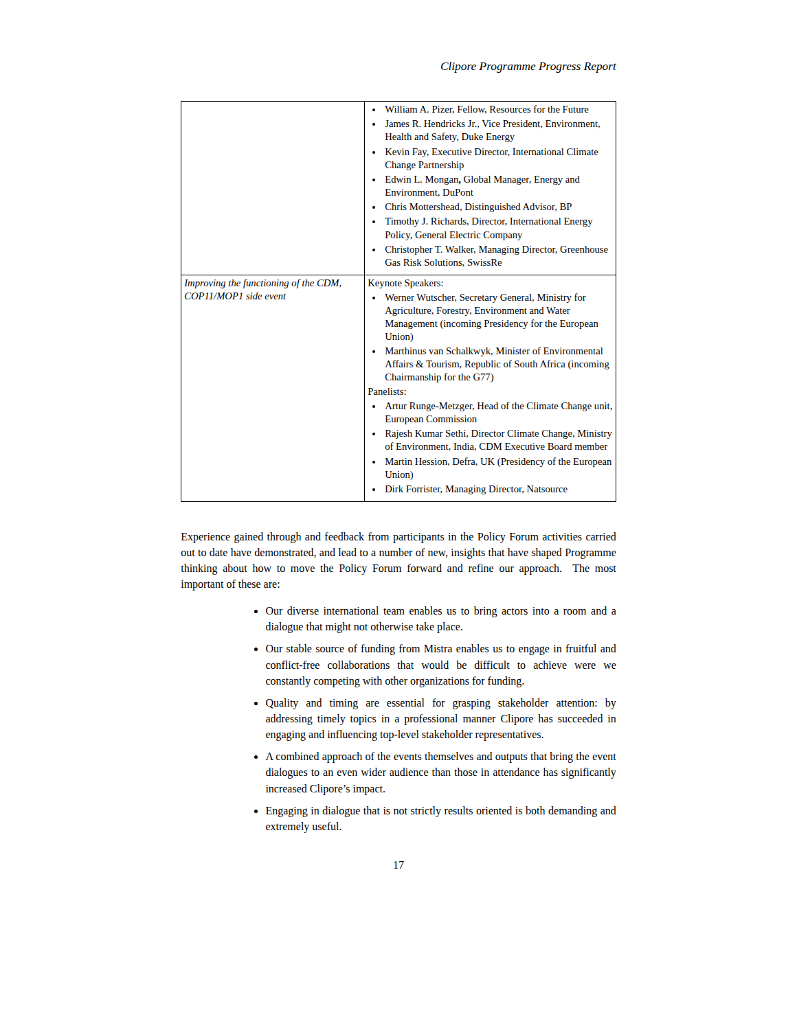Clipore Programme Progress Report
| | William A. Pizer, Fellow, Resources for the Future James R. Hendricks Jr., Vice President, Environment, Health and Safety, Duke Energy Kevin Fay, Executive Director, International Climate Change Partnership Edwin L. Mongan , Global Manager, Energy and Environment, DuPont Chris Mottershead, Distinguished Advisor, BP Timothy J. Richards, Director, International Energy Policy, General Electric Company Christopher T. Walker, Managing Director, Greenhouse Gas Risk Solutions, SwissRe |
| Improving the functioning of the CDM, COP11/MOP1 side event | Keynote Speakers: Werner Wutscher, Secretary General, Ministry for Agriculture, Forestry, Environment and Water Management (incoming Presidency for the European Union) Marthinus van Schalkwyk, Minister of Environmental Affairs & Tourism, Republic of South Africa (incoming Chairmanship for the G77) Panelists: Artur Runge-Metzger, Head of the Climate Change unit, European Commission Rajesh Kumar Sethi, Director Climate Change, Ministry of Environment, India, CDM Executive Board member Martin Hession, Defra, UK (Presidency of the European Union) Dirk Forrister, Managing Director, Natsource |
Experience gained through and feedback from participants in the Policy Forum activities carried out to date have demonstrated, and lead to a number of new, insights that have shaped Programme thinking about how to move the Policy Forum forward and refine our approach. The most important of these are:
Our diverse international team enables us to bring actors into a room and a dialogue that might not otherwise take place.
Our stable source of funding from Mistra enables us to engage in fruitful and conflict-free collaborations that would be difficult to achieve were we constantly competing with other organizations for funding.
Quality and timing are essential for grasping stakeholder attention: by addressing timely topics in a professional manner Clipore has succeeded in engaging and influencing top-level stakeholder representatives.
A combined approach of the events themselves and outputs that bring the event dialogues to an even wider audience than those in attendance has significantly increased Clipore’s impact.
Engaging in dialogue that is not strictly results oriented is both demanding and extremely useful.
17